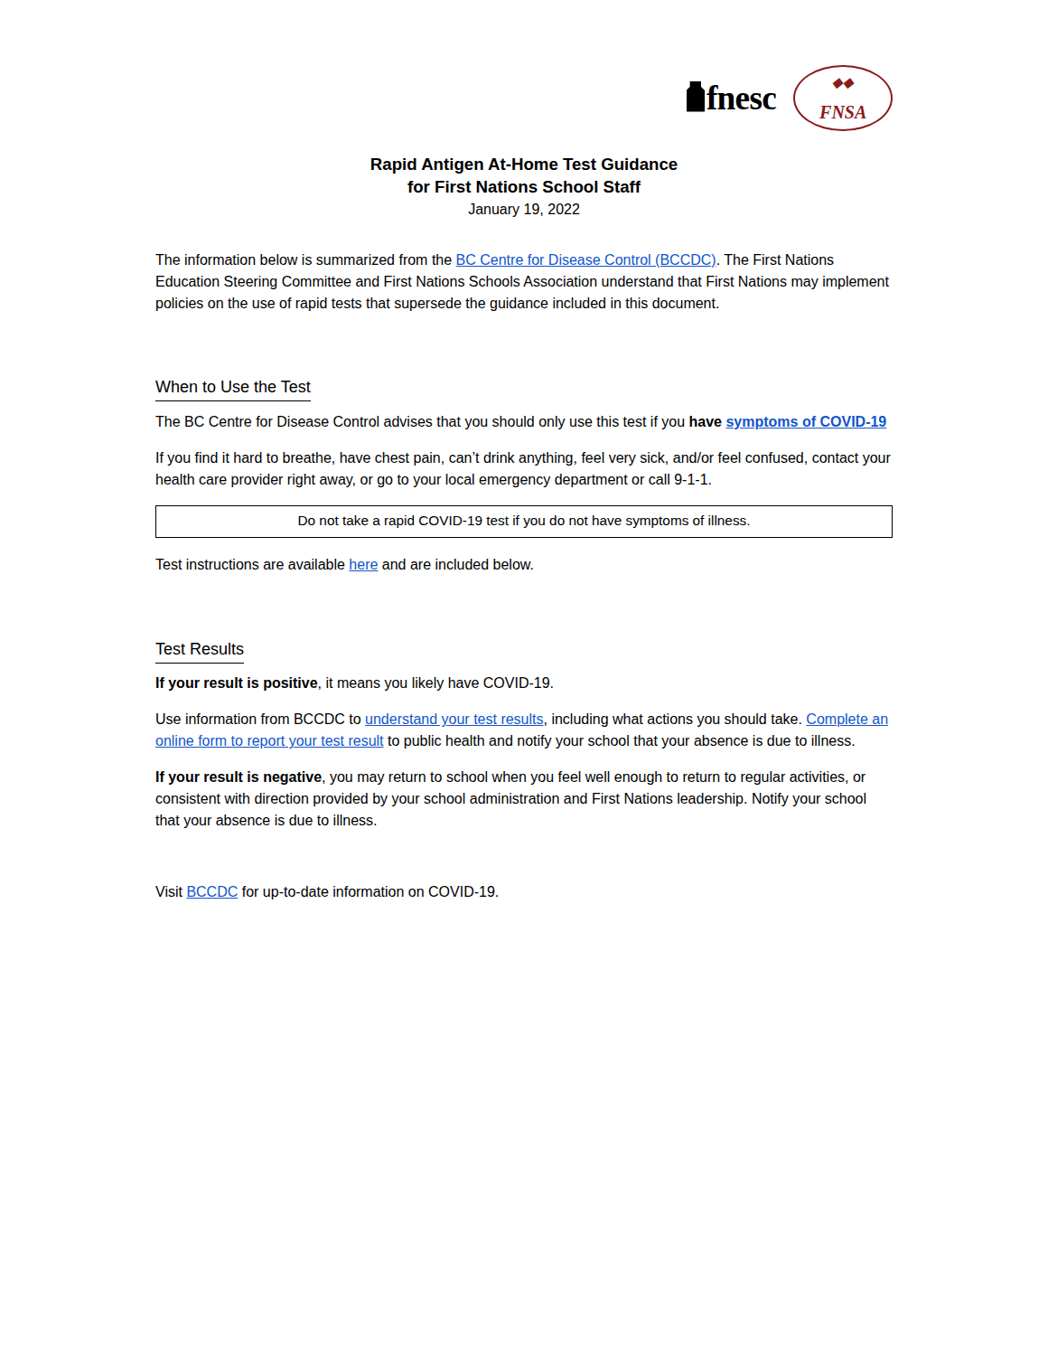fnesc ◆◆ FNSA
Rapid Antigen At-Home Test Guidance
for First Nations School Staff
January 19, 2022
The information below is summarized from the BC Centre for Disease Control (BCCDC). The First Nations Education Steering Committee and First Nations Schools Association understand that First Nations may implement policies on the use of rapid tests that supersede the guidance included in this document.
When to Use the Test
The BC Centre for Disease Control advises that you should only use this test if you have symptoms of COVID-19
If you find it hard to breathe, have chest pain, can’t drink anything, feel very sick, and/or feel confused, contact your health care provider right away, or go to your local emergency department or call 9-1-1.
Do not take a rapid COVID-19 test if you do not have symptoms of illness.
Test instructions are available here and are included below.
Test Results
If your result is positive, it means you likely have COVID-19.
Use information from BCCDC to understand your test results, including what actions you should take. Complete an online form to report your test result to public health and notify your school that your absence is due to illness.
If your result is negative, you may return to school when you feel well enough to return to regular activities, or consistent with direction provided by your school administration and First Nations leadership. Notify your school that your absence is due to illness.
Visit BCCDC for up-to-date information on COVID-19.